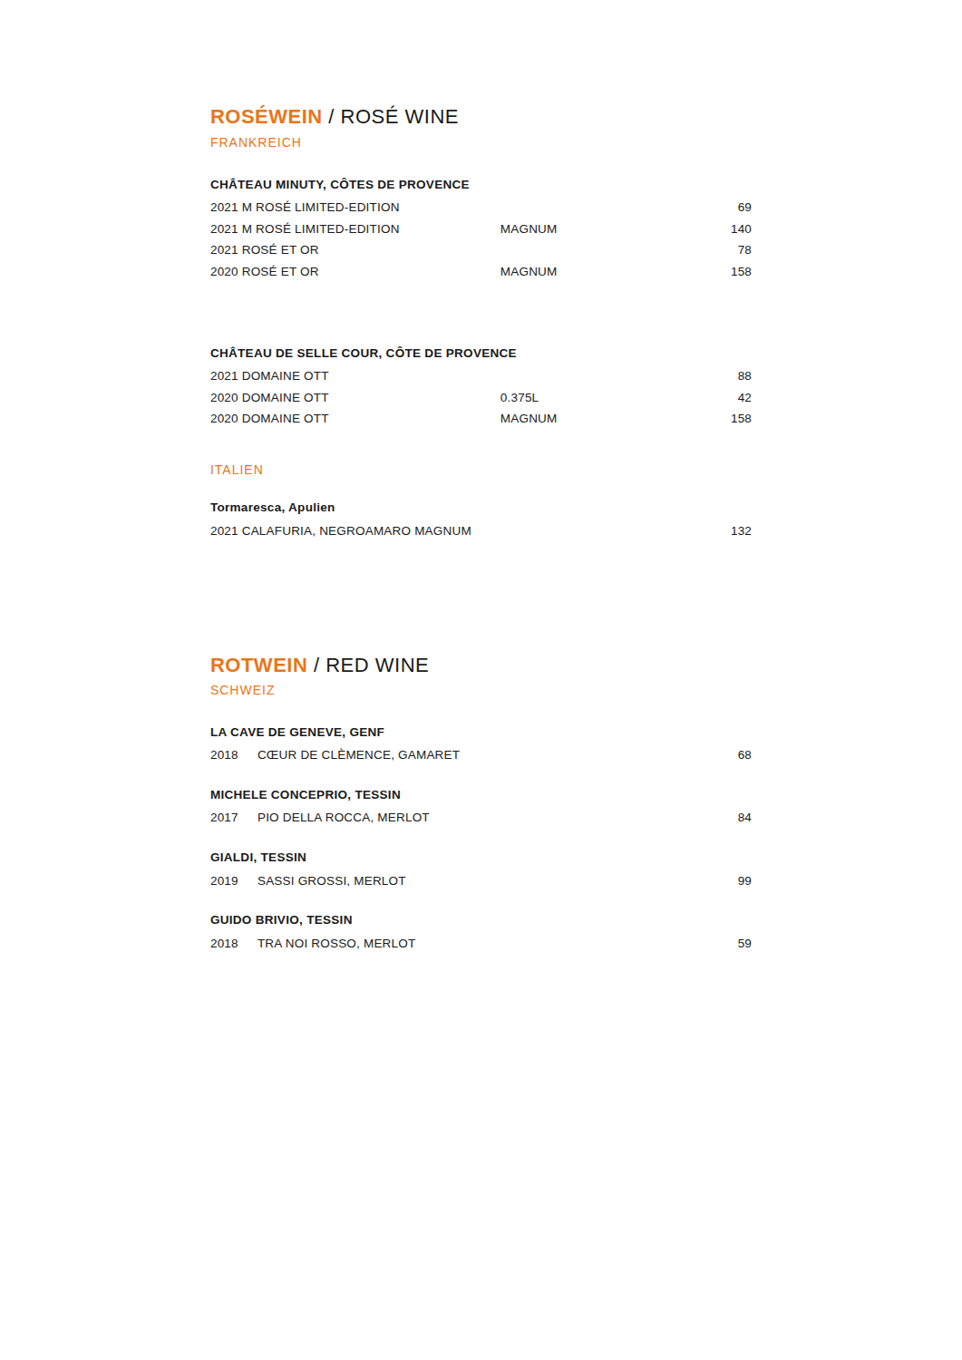ROSÉWEIN / ROSÉ WINE
FRANKREICH
CHÂTEAU MINUTY, CÔTES DE PROVENCE
| 2021 M ROSÉ LIMITED-EDITION | | 69 |
| 2021 M ROSÉ LIMITED-EDITION | MAGNUM | 140 |
| 2021 ROSÉ ET OR | | 78 |
| 2020 ROSÉ ET OR | MAGNUM | 158 |
CHÂTEAU DE SELLE COUR, CÔTE DE PROVENCE
| 2021 DOMAINE OTT | | 88 |
| 2020 DOMAINE OTT | 0.375L | 42 |
| 2020 DOMAINE OTT | MAGNUM | 158 |
ITALIEN
Tormaresca, Apulien
| 2021 CALAFURIA, NEGROAMARO MAGNUM | | 132 |
ROTWEIN / RED WINE
SCHWEIZ
LA CAVE DE GENEVE, GENF
| 2018 | CŒUR DE CLÈMENCE, GAMARET | 68 |
MICHELE CONCEPRIO, TESSIN
| 2017 | PIO DELLA ROCCA, MERLOT | 84 |
GIALDI, TESSIN
| 2019 | SASSI GROSSI, MERLOT | 99 |
GUIDO BRIVIO, TESSIN
| 2018 | TRA NOI ROSSO, MERLOT | 59 |